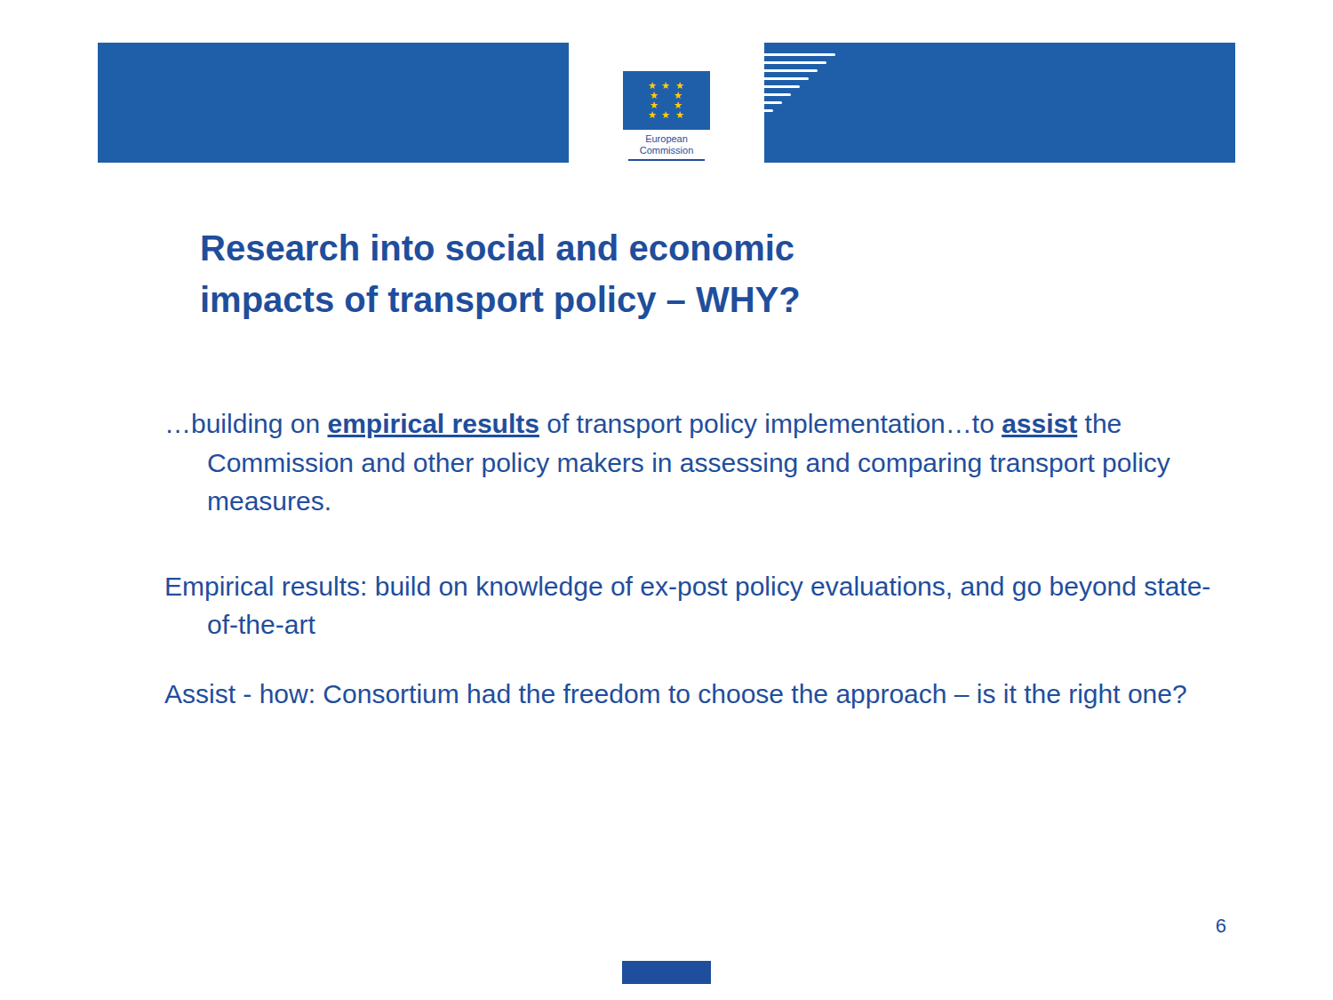★ ★ ★ ★ ★ ★ ★ ★ ★ ★
European
Commission
Research into social and economic
impacts of transport policy – WHY?
…building on empirical results of transport policy implementation…to assist the Commission and other policy makers in assessing and comparing transport policy measures.
Empirical results: build on knowledge of ex-post policy evaluations, and go beyond state-of-the-art
Assist - how: Consortium had the freedom to choose the approach – is it the right one?
6